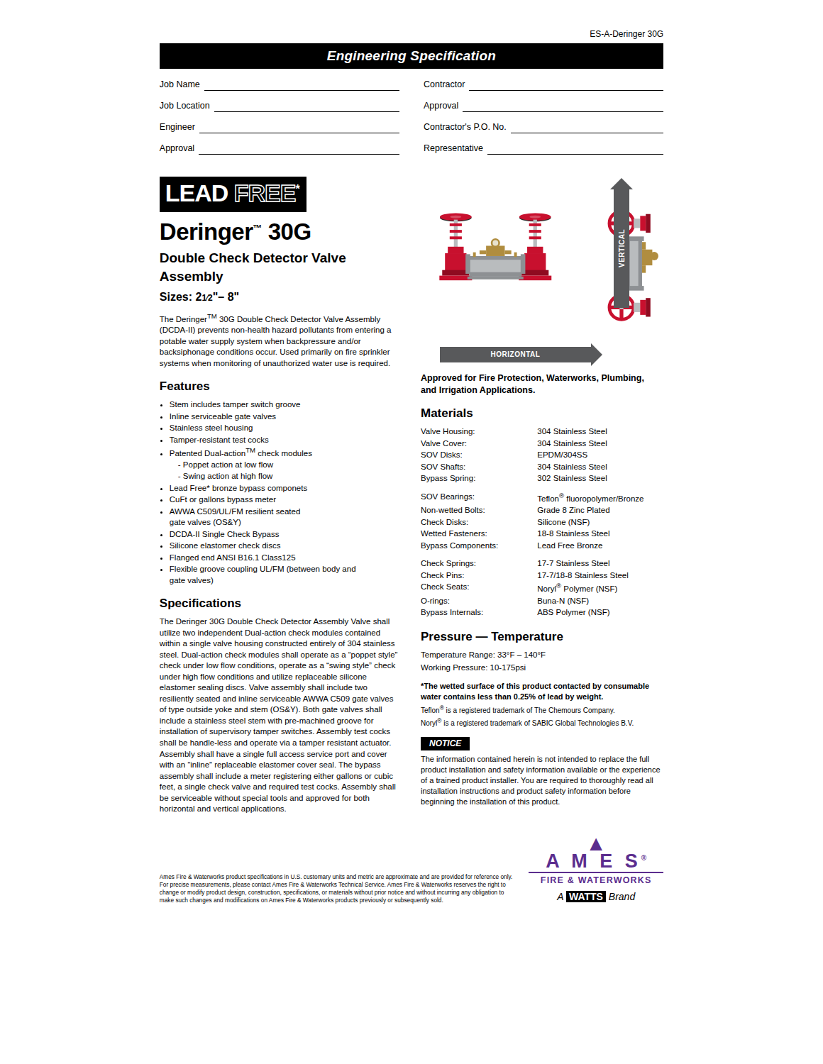ES-A-Deringer 30G
Engineering Specification
Job Name
Job Location
Engineer
Approval
Contractor
Approval
Contractor's P.O. No.
Representative
LEAD FREE*
Deringer™ 30G
Double Check Detector Valve Assembly
Sizes: 21⁄2"– 8"
The DeringerTM 30G Double Check Detector Valve Assembly (DCDA-II) prevents non-health hazard pollutants from entering a potable water supply system when backpressure and/or backsiphonage conditions occur. Used primarily on fire sprinkler systems when monitoring of unauthorized water use is required.
Features
Stem includes tamper switch groove
Inline serviceable gate valves
Stainless steel housing
Tamper-resistant test cocks
Patented Dual-actionTM check modules
Poppet action at low flow
Swing action at high flow
Lead Free* bronze bypass componets
CuFt or gallons bypass meter
AWWA C509/UL/FM resilient seated
gate valves (OS&Y)
DCDA-II Single Check Bypass
Silicone elastomer check discs
Flanged end ANSI B16.1 Class125
Flexible groove coupling UL/FM (between body and
gate valves)
Specifications
The Deringer 30G Double Check Detector Assembly Valve shall utilize two independent Dual-action check modules contained within a single valve housing constructed entirely of 304 stainless steel. Dual-action check modules shall operate as a “poppet style” check under low flow conditions, operate as a “swing style” check under high flow conditions and utilize replaceable silicone elastomer sealing discs. Valve assembly shall include two resiliently seated and inline serviceable AWWA C509 gate valves of type outside yoke and stem (OS&Y). Both gate valves shall include a stainless steel stem with pre-machined groove for installation of supervisory tamper switches. Assembly test cocks shall be handle-less and operate via a tamper resistant actuator. Assembly shall have a single full access service port and cover with an “inline” replaceable elastomer cover seal. The bypass assembly shall include a meter registering either gallons or cubic feet, a single check valve and required test cocks. Assembly shall be serviceable without special tools and approved for both horizontal and vertical applications.
HORIZONTAL
VERTICAL
Approved for Fire Protection, Waterworks, Plumbing,
and Irrigation Applications.
Materials
| Valve Housing: | 304 Stainless Steel |
| Valve Cover: | 304 Stainless Steel |
| SOV Disks: | EPDM/304SS |
| SOV Shafts: | 304 Stainless Steel |
| Bypass Spring: | 302 Stainless Steel |
| SOV Bearings: | Teflon ® fluoropolymer/Bronze |
| Non-wetted Bolts: | Grade 8 Zinc Plated |
| Check Disks: | Silicone (NSF) |
| Wetted Fasteners: | 18-8 Stainless Steel |
| Bypass Components: | Lead Free Bronze |
| Check Springs: | 17-7 Stainless Steel |
| Check Pins: | 17-7/18-8 Stainless Steel |
| Check Seats: | Noryl ® Polymer (NSF) |
| O-rings: | Buna-N (NSF) |
| Bypass Internals: | ABS Polymer (NSF) |
Pressure — Temperature
Temperature Range: 33°F – 140°F
Working Pressure: 10-175psi
*The wetted surface of this product contacted by consumable water contains less than 0.25% of lead by weight.
Teflon® is a registered trademark of The Chemours Company.
Noryl® is a registered trademark of SABIC Global Technologies B.V.
NOTICE
The information contained herein is not intended to replace the full product installation and safety information available or the experience of a trained product installer. You are required to thoroughly read all installation instructions and product safety information before beginning the installation of this product.
Ames Fire & Waterworks product specifications in U.S. customary units and metric are approximate and are provided for reference only. For precise measurements, please contact Ames Fire & Waterworks Technical Service. Ames Fire & Waterworks reserves the right to change or modify product design, construction, specifications, or materials without prior notice and without incurring any obligation to make such changes and modifications on Ames Fire & Waterworks products previously or subsequently sold.
▲
A M E S®
FIRE & WATERWORKS
A WATTS Brand